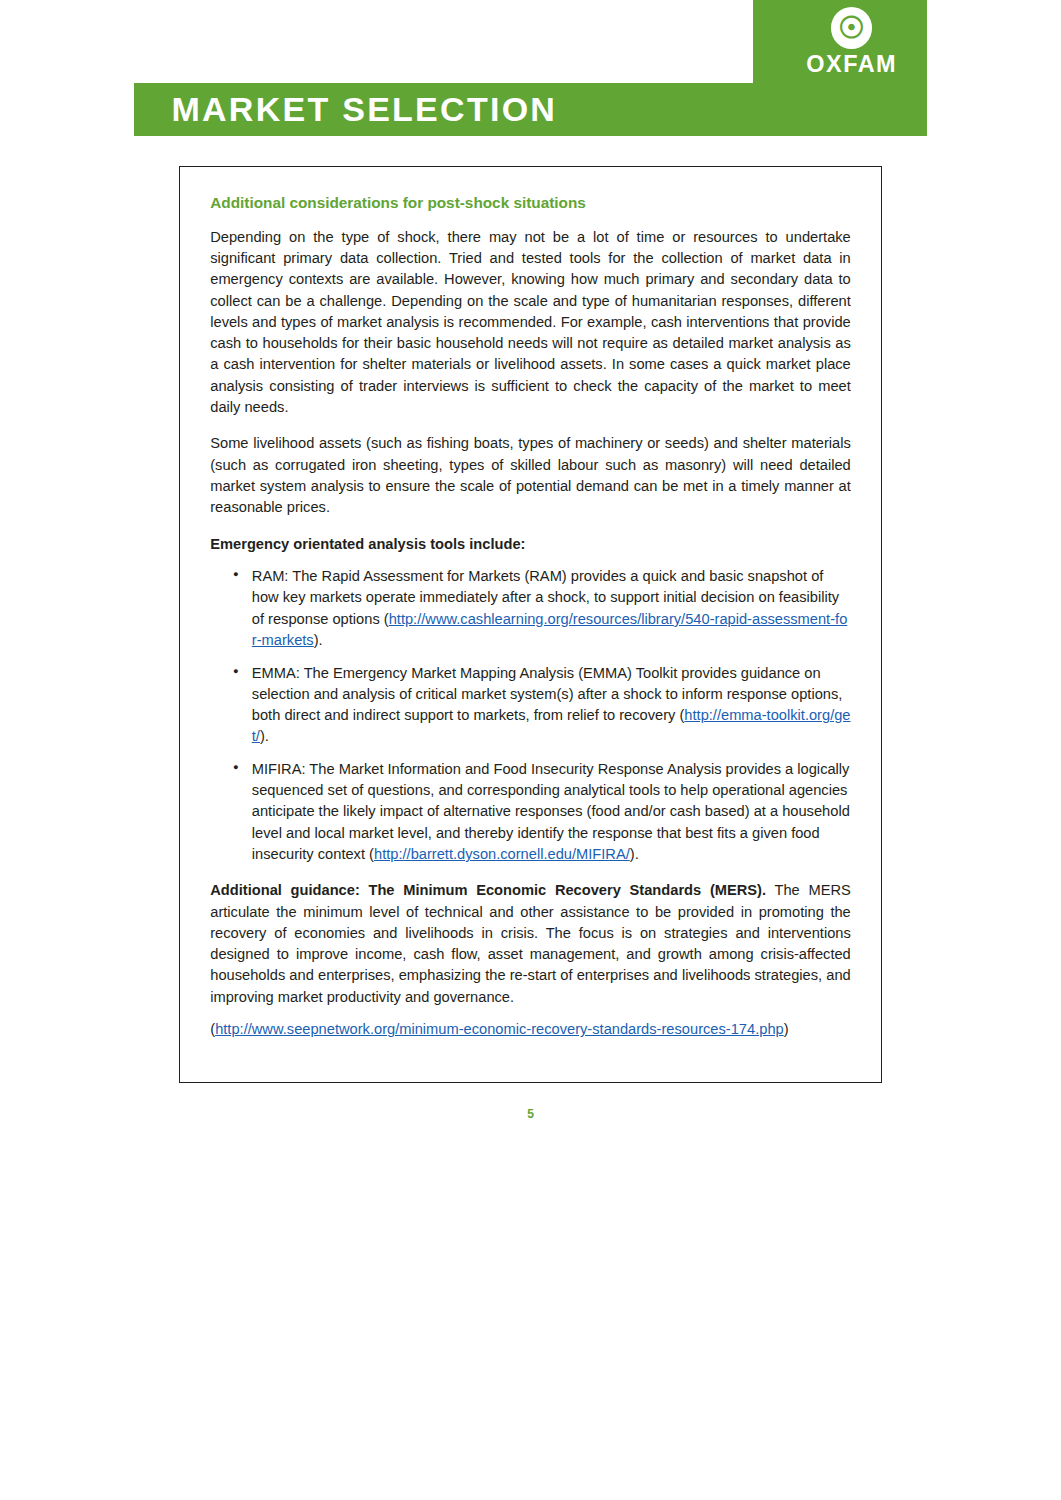☉
OXFAM
Market Selection
Additional considerations for post-shock situations
Depending on the type of shock, there may not be a lot of time or resources to undertake significant primary data collection. Tried and tested tools for the collection of market data in emergency contexts are available. However, knowing how much primary and secondary data to collect can be a challenge. Depending on the scale and type of humanitarian responses, different levels and types of market analysis is recommended. For example, cash interventions that provide cash to households for their basic household needs will not require as detailed market analysis as a cash intervention for shelter materials or livelihood assets. In some cases a quick market place analysis consisting of trader interviews is sufficient to check the capacity of the market to meet daily needs.
Some livelihood assets (such as fishing boats, types of machinery or seeds) and shelter materials (such as corrugated iron sheeting, types of skilled labour such as masonry) will need detailed market system analysis to ensure the scale of potential demand can be met in a timely manner at reasonable prices.
Emergency orientated analysis tools include:
RAM: The Rapid Assessment for Markets (RAM) provides a quick and basic snapshot of how key markets operate immediately after a shock, to support initial decision on feasibility of response options (http://www.cashlearning.org/resources/library/540-rapid-assessment-for-markets).
EMMA: The Emergency Market Mapping Analysis (EMMA) Toolkit provides guidance on selection and analysis of critical market system(s) after a shock to inform response options, both direct and indirect support to markets, from relief to recovery (http://emma-toolkit.org/get/).
MIFIRA: The Market Information and Food Insecurity Response Analysis provides a logically sequenced set of questions, and corresponding analytical tools to help operational agencies anticipate the likely impact of alternative responses (food and/or cash based) at a household level and local market level, and thereby identify the response that best fits a given food insecurity context (http://barrett.dyson.cornell.edu/MIFIRA/).
Additional guidance: The Minimum Economic Recovery Standards (MERS). The MERS articulate the minimum level of technical and other assistance to be provided in promoting the recovery of economies and livelihoods in crisis. The focus is on strategies and interventions designed to improve income, cash flow, asset management, and growth among crisis-affected households and enterprises, emphasizing the re-start of enterprises and livelihoods strategies, and improving market productivity and governance.
(http://www.seepnetwork.org/minimum-economic-recovery-standards-resources-174.php)
5